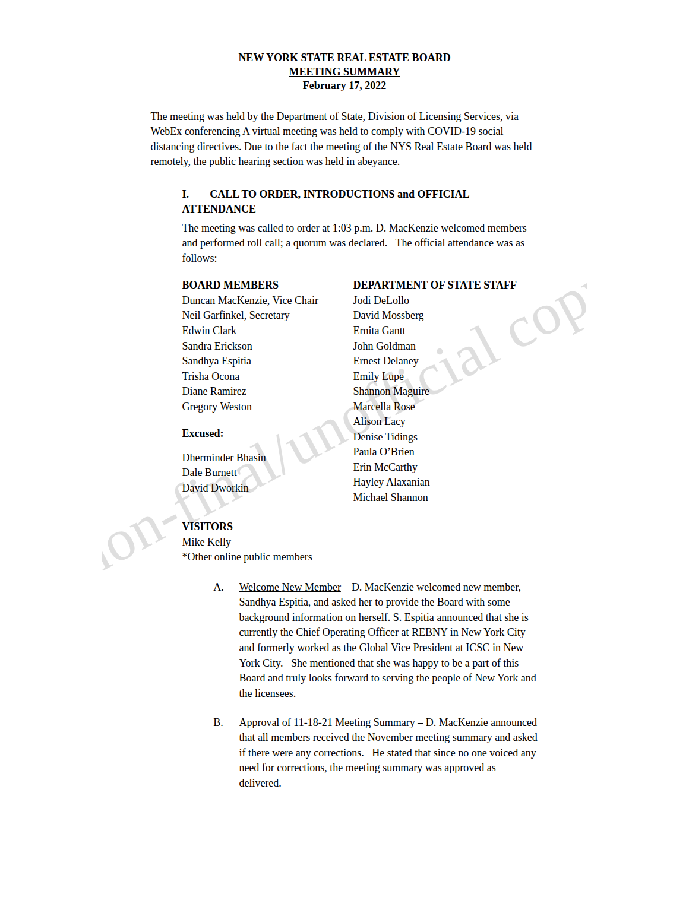non-final/unofficial copy
NEW YORK STATE REAL ESTATE BOARD MEETING SUMMARY February 17, 2022
The meeting was held by the Department of State, Division of Licensing Services, via WebEx conferencing A virtual meeting was held to comply with COVID-19 social distancing directives. Due to the fact the meeting of the NYS Real Estate Board was held remotely, the public hearing section was held in abeyance.
I. CALL TO ORDER, INTRODUCTIONS and OFFICIAL ATTENDANCE
The meeting was called to order at 1:03 p.m. D. MacKenzie welcomed members and performed roll call; a quorum was declared. The official attendance was as follows:
| BOARD MEMBERS Duncan MacKenzie, Vice Chair Neil Garfinkel, Secretary Edwin Clark Sandra Erickson Sandhya Espitia Trisha Ocona Diane Ramirez Gregory Weston Excused: Dherminder Bhasin Dale Burnett David Dworkin | DEPARTMENT OF STATE STAFF Jodi DeLollo David Mossberg Ernita Gantt John Goldman Ernest Delaney Emily Lupe Shannon Maguire Marcella Rose Alison Lacy Denise Tidings Paula O’Brien Erin McCarthy Hayley Alaxanian Michael Shannon |
VISITORS
Mike Kelly
*Other online public members
A. Welcome New Member – D. MacKenzie welcomed new member, Sandhya Espitia, and asked her to provide the Board with some background information on herself. S. Espitia announced that she is currently the Chief Operating Officer at REBNY in New York City and formerly worked as the Global Vice President at ICSC in New York City. She mentioned that she was happy to be a part of this Board and truly looks forward to serving the people of New York and the licensees.
B. Approval of 11-18-21 Meeting Summary – D. MacKenzie announced that all members received the November meeting summary and asked if there were any corrections. He stated that since no one voiced any need for corrections, the meeting summary was approved as delivered.